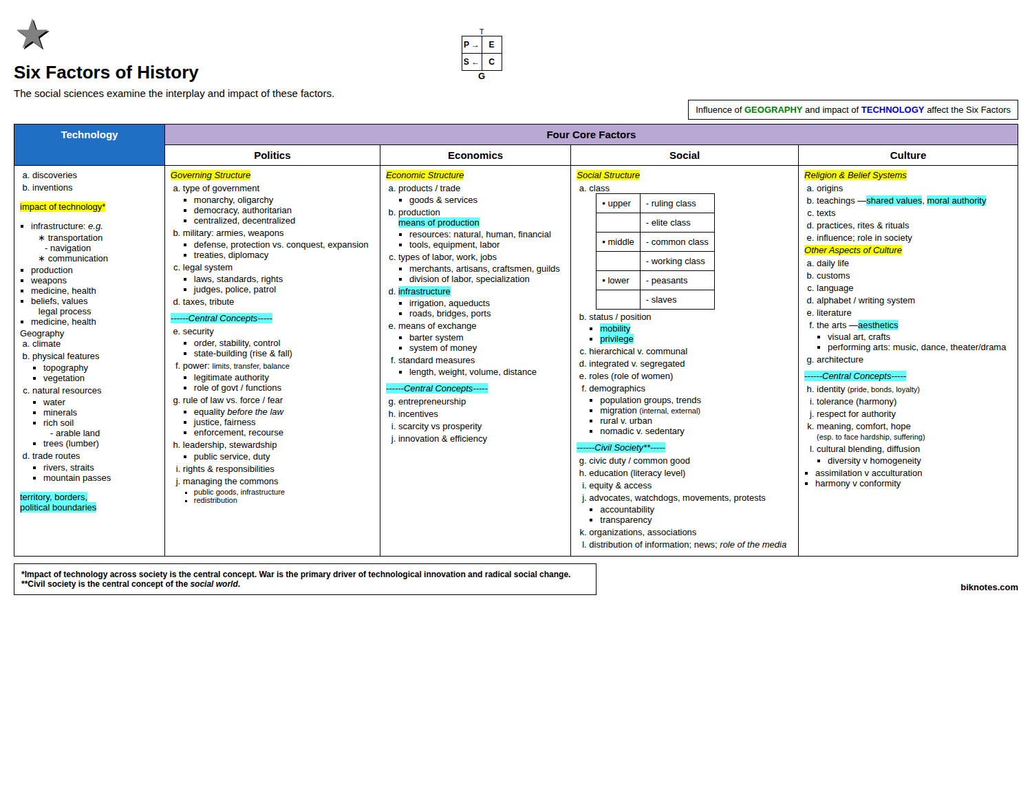★
Six Factors of History
The social sciences examine the interplay and impact of these factors.
T
| P → | E |
| S ← | C |
G
Influence of GEOGRAPHY and impact of TECHNOLOGY affect the Six Factors
| Technology | Four Core Factors |
| --- | --- |
| Politics | Economics | Social | Culture |
| discoveries inventions impact of technology* infrastructure: e.g. transportation navigation communication production weapons medicine, health beliefs, values legal process medicine, health Geography climate physical features topography vegetation natural resources water minerals rich soil arable land trees (lumber) trade routes rivers, straits mountain passes territory, borders, political boundaries | Governing Structure type of government monarchy, oligarchy democracy, authoritarian centralized, decentralized military: armies, weapons defense, protection vs. conquest, expansion treaties, diplomacy legal system laws, standards, rights judges, police, patrol taxes, tribute ------Central Concepts----- security order, stability, control state-building (rise & fall) power: limits, transfer, balance legitimate authority role of govt / functions rule of law vs. force / fear equality before the law justice, fairness enforcement, recourse leadership, stewardship public service, duty rights & responsibilities managing the commons public goods, infrastructure redistribution | Economic Structure products / trade goods & services production means of production resources: natural, human, financial tools, equipment, labor types of labor, work, jobs merchants, artisans, craftsmen, guilds division of labor, specialization infrastructure irrigation, aqueducts roads, bridges, ports means of exchange barter system system of money standard measures length, weight, volume, distance ------Central Concepts----- entrepreneurship incentives scarcity vs prosperity innovation & efficiency | Social Structure class / ▪ upper / - ruling class / / / - elite class / / ▪ middle / - common class / / / - working class / / ▪ lower / - peasants / / / - slaves / status / position mobility privilege hierarchical v. communal integrated v. segregated roles (role of women) demographics population groups, trends migration (internal, external) rural v. urban nomadic v. sedentary ------ Civil Society **----- civic duty / common good education (literacy level) equity & access advocates, watchdogs, movements, protests accountability transparency organizations, associations distribution of information; news; role of the media | Religion & Belief Systems origins teachings — shared values , moral authority texts practices, rites & rituals influence; role in society Other Aspects of Culture daily life customs language alphabet / writing system literature the arts — aesthetics visual art, crafts performing arts: music, dance, theater/drama architecture ------Central Concepts----- identity (pride, bonds, loyalty) tolerance (harmony) respect for authority meaning, comfort, hope (esp. to face hardship, suffering) cultural blending, diffusion diversity v homogeneity assimilation v acculturation harmony v conformity |
*Impact of technology across society is the central concept. War is the primary driver of technological innovation and radical social change. **Civil society is the central concept of the social world.
biknotes.com